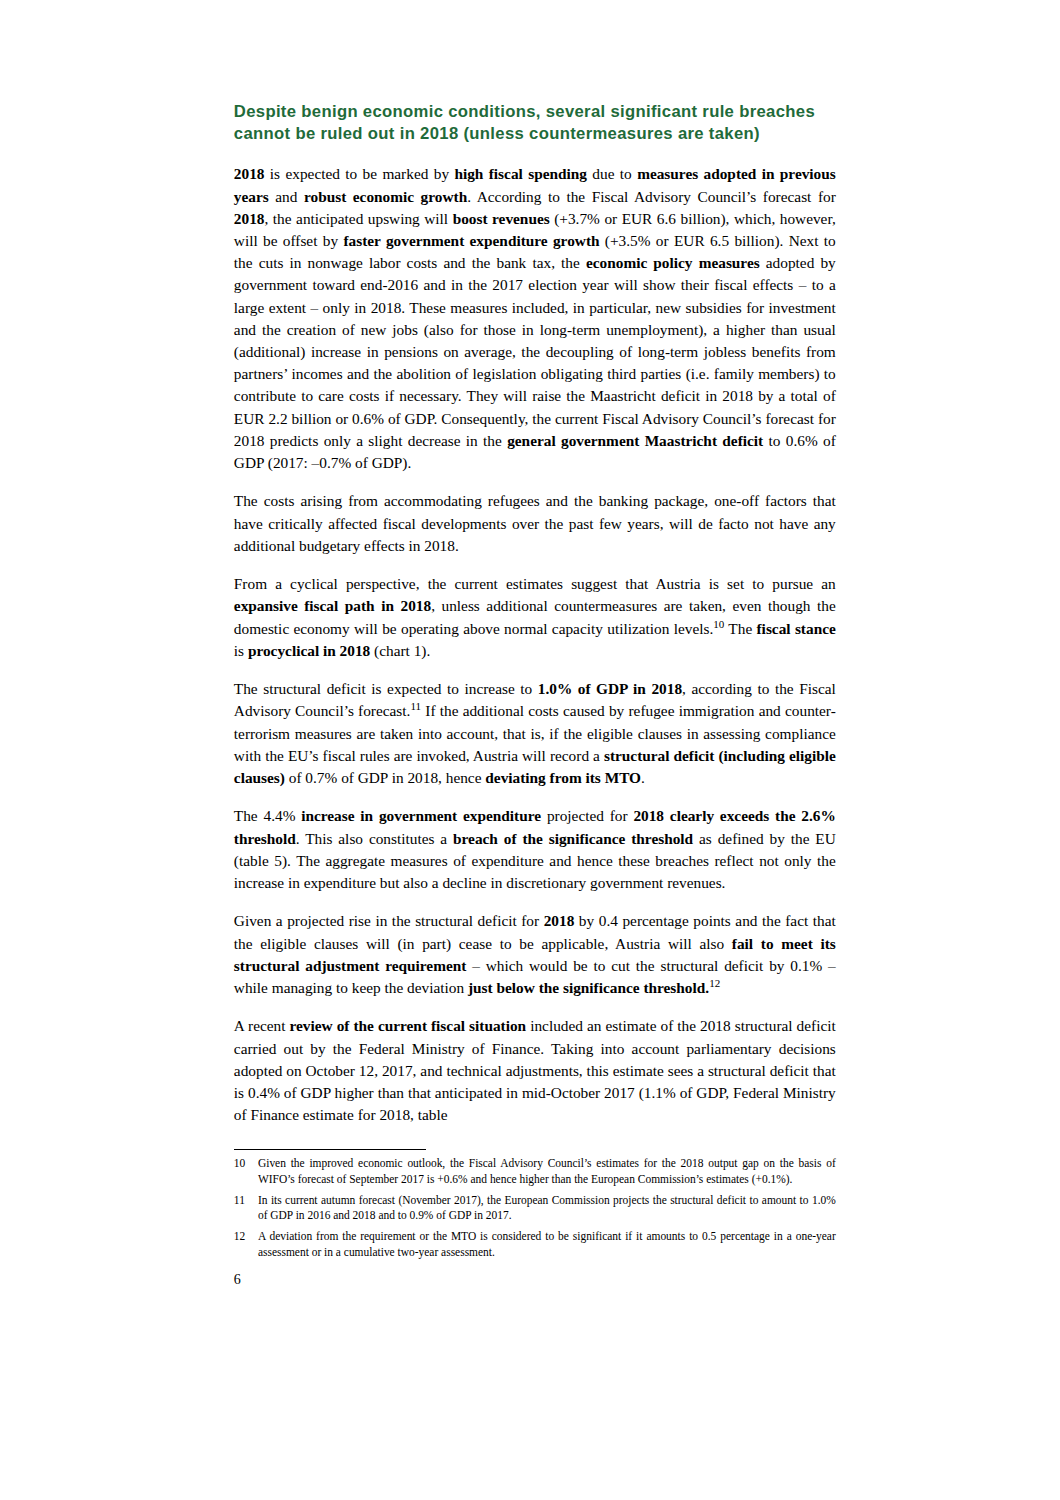Despite benign economic conditions, several significant rule breaches cannot be ruled out in 2018 (unless countermeasures are taken)
2018 is expected to be marked by high fiscal spending due to measures adopted in previous years and robust economic growth. According to the Fiscal Advisory Council’s forecast for 2018, the anticipated upswing will boost revenues (+3.7% or EUR 6.6 billion), which, however, will be offset by faster government expenditure growth (+3.5% or EUR 6.5 billion). Next to the cuts in nonwage labor costs and the bank tax, the economic policy measures adopted by government toward end-2016 and in the 2017 election year will show their fiscal effects – to a large extent – only in 2018. These measures included, in particular, new subsidies for investment and the creation of new jobs (also for those in long-term unemployment), a higher than usual (additional) increase in pensions on average, the decoupling of long-term jobless benefits from partners’ incomes and the abolition of legislation obligating third parties (i.e. family members) to contribute to care costs if necessary. They will raise the Maastricht deficit in 2018 by a total of EUR 2.2 billion or 0.6% of GDP. Consequently, the current Fiscal Advisory Council’s forecast for 2018 predicts only a slight decrease in the general government Maastricht deficit to 0.6% of GDP (2017: –0.7% of GDP).
The costs arising from accommodating refugees and the banking package, one-off factors that have critically affected fiscal developments over the past few years, will de facto not have any additional budgetary effects in 2018.
From a cyclical perspective, the current estimates suggest that Austria is set to pursue an expansive fiscal path in 2018, unless additional countermeasures are taken, even though the domestic economy will be operating above normal capacity utilization levels.10 The fiscal stance is procyclical in 2018 (chart 1).
The structural deficit is expected to increase to 1.0% of GDP in 2018, according to the Fiscal Advisory Council’s forecast.11 If the additional costs caused by refugee immigration and counter-terrorism measures are taken into account, that is, if the eligible clauses in assessing compliance with the EU’s fiscal rules are invoked, Austria will record a structural deficit (including eligible clauses) of 0.7% of GDP in 2018, hence deviating from its MTO.
The 4.4% increase in government expenditure projected for 2018 clearly exceeds the 2.6% threshold. This also constitutes a breach of the significance threshold as defined by the EU (table 5). The aggregate measures of expenditure and hence these breaches reflect not only the increase in expenditure but also a decline in discretionary government revenues.
Given a projected rise in the structural deficit for 2018 by 0.4 percentage points and the fact that the eligible clauses will (in part) cease to be applicable, Austria will also fail to meet its structural adjustment requirement – which would be to cut the structural deficit by 0.1% – while managing to keep the deviation just below the significance threshold.12
A recent review of the current fiscal situation included an estimate of the 2018 structural deficit carried out by the Federal Ministry of Finance. Taking into account parliamentary decisions adopted on October 12, 2017, and technical adjustments, this estimate sees a structural deficit that is 0.4% of GDP higher than that anticipated in mid-October 2017 (1.1% of GDP, Federal Ministry of Finance estimate for 2018, table
10
Given the improved economic outlook, the Fiscal Advisory Council’s estimates for the 2018 output gap on the basis of WIFO’s forecast of September 2017 is +0.6% and hence higher than the European Commission’s estimates (+0.1%).
11
In its current autumn forecast (November 2017), the European Commission projects the structural deficit to amount to 1.0% of GDP in 2016 and 2018 and to 0.9% of GDP in 2017.
12
A deviation from the requirement or the MTO is considered to be significant if it amounts to 0.5 percentage in a one-year assessment or in a cumulative two-year assessment.
6